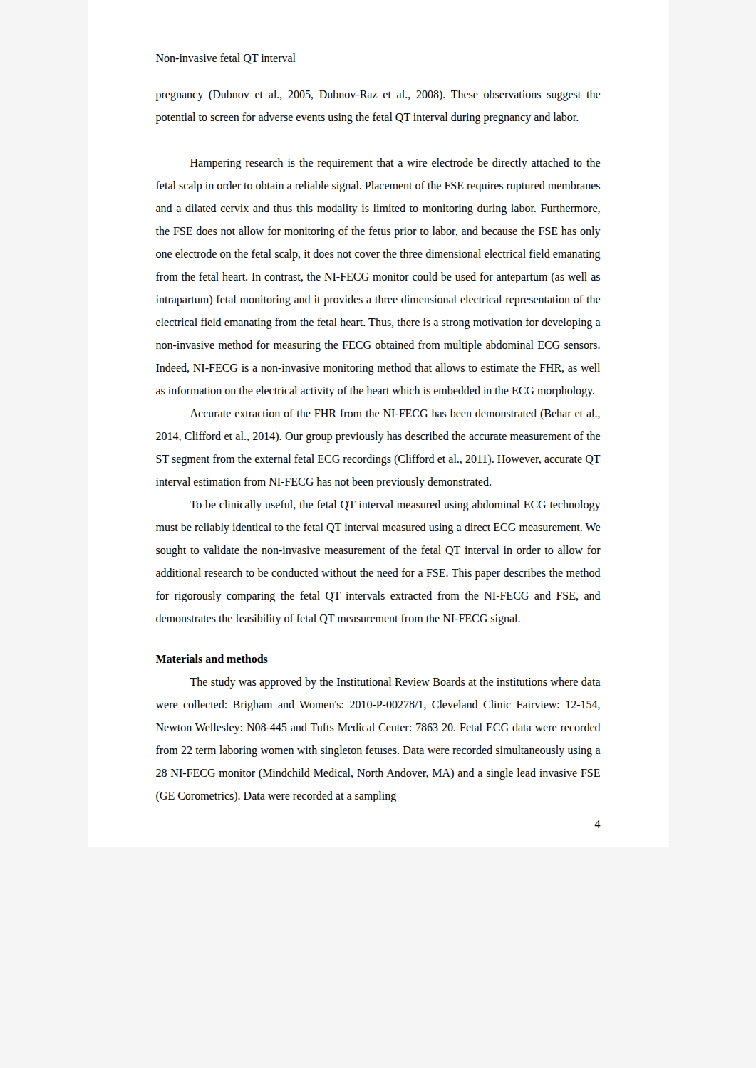Non-invasive fetal QT interval
pregnancy (Dubnov et al., 2005, Dubnov-Raz et al., 2008). These observations suggest the potential to screen for adverse events using the fetal QT interval during pregnancy and labor.
Hampering research is the requirement that a wire electrode be directly attached to the fetal scalp in order to obtain a reliable signal. Placement of the FSE requires ruptured membranes and a dilated cervix and thus this modality is limited to monitoring during labor. Furthermore, the FSE does not allow for monitoring of the fetus prior to labor, and because the FSE has only one electrode on the fetal scalp, it does not cover the three dimensional electrical field emanating from the fetal heart. In contrast, the NI-FECG monitor could be used for antepartum (as well as intrapartum) fetal monitoring and it provides a three dimensional electrical representation of the electrical field emanating from the fetal heart. Thus, there is a strong motivation for developing a non-invasive method for measuring the FECG obtained from multiple abdominal ECG sensors. Indeed, NI-FECG is a non-invasive monitoring method that allows to estimate the FHR, as well as information on the electrical activity of the heart which is embedded in the ECG morphology.
Accurate extraction of the FHR from the NI-FECG has been demonstrated (Behar et al., 2014, Clifford et al., 2014). Our group previously has described the accurate measurement of the ST segment from the external fetal ECG recordings (Clifford et al., 2011). However, accurate QT interval estimation from NI-FECG has not been previously demonstrated.
To be clinically useful, the fetal QT interval measured using abdominal ECG technology must be reliably identical to the fetal QT interval measured using a direct ECG measurement. We sought to validate the non-invasive measurement of the fetal QT interval in order to allow for additional research to be conducted without the need for a FSE. This paper describes the method for rigorously comparing the fetal QT intervals extracted from the NI-FECG and FSE, and demonstrates the feasibility of fetal QT measurement from the NI-FECG signal.
Materials and methods
The study was approved by the Institutional Review Boards at the institutions where data were collected: Brigham and Women's: 2010-P-00278/1, Cleveland Clinic Fairview: 12-154, Newton Wellesley: N08-445 and Tufts Medical Center: 7863 20. Fetal ECG data were recorded from 22 term laboring women with singleton fetuses. Data were recorded simultaneously using a 28 NI-FECG monitor (Mindchild Medical, North Andover, MA) and a single lead invasive FSE (GE Corometrics). Data were recorded at a sampling
4